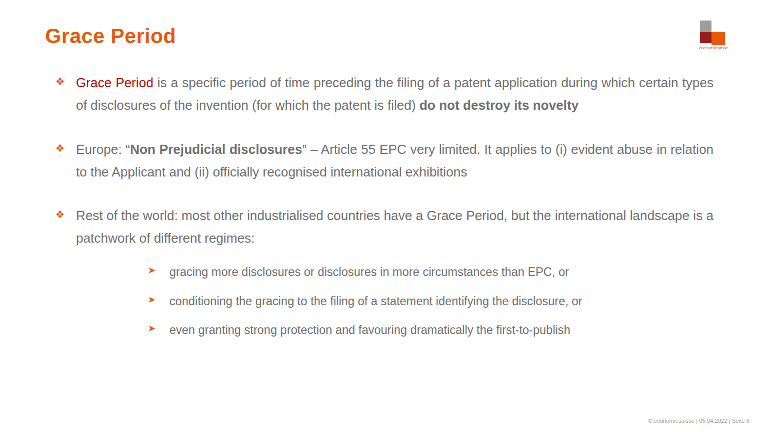Grace Period
economiesuisse
Grace Period is a specific period of time preceding the filing of a patent application during which certain types of disclosures of the invention (for which the patent is filed) do not destroy its novelty
Europe: “Non Prejudicial disclosures” – Article 55 EPC very limited. It applies to (i) evident abuse in relation to the Applicant and (ii) officially recognised international exhibitions
Rest of the world: most other industrialised countries have a Grace Period, but the international landscape is a patchwork of different regimes:
gracing more disclosures or disclosures in more circumstances than EPC, or
conditioning the gracing to the filing of a statement identifying the disclosure, or
even granting strong protection and favouring dramatically the first-to-publish
© economiesuisse | 05.04.2022 | Seite 6